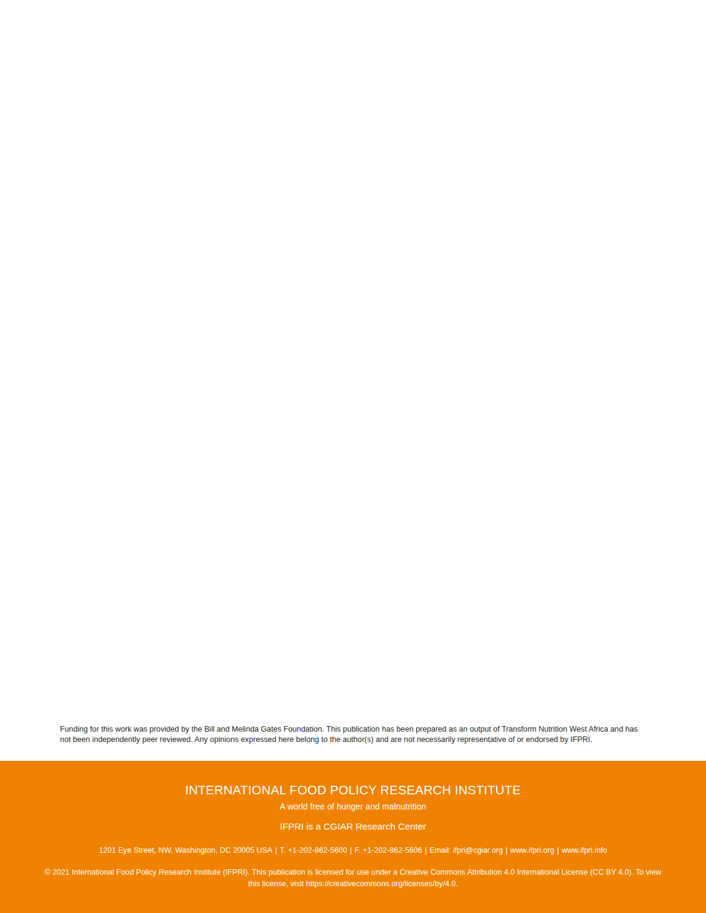Funding for this work was provided by the Bill and Melinda Gates Foundation. This publication has been prepared as an output of Transform Nutrition West Africa and has not been independently peer reviewed. Any opinions expressed here belong to the author(s) and are not necessarily representative of or endorsed by IFPRI.
INTERNATIONAL FOOD POLICY RESEARCH INSTITUTE
A world free of hunger and malnutrition
IFPRI is a CGIAR Research Center
1201 Eye Street, NW, Washington, DC 20005 USA|T. +1-202-862-5600|F. +1-202-862-5606|Email: ifpri@cgiar.org|www.ifpri.org|www.ifpri.info
© 2021 International Food Policy Research Institute (IFPRI). This publication is licensed for use under a Creative Commons Attribution 4.0 International License (CC BY 4.0). To view this license, visit https://creativecommons.org/licenses/by/4.0.